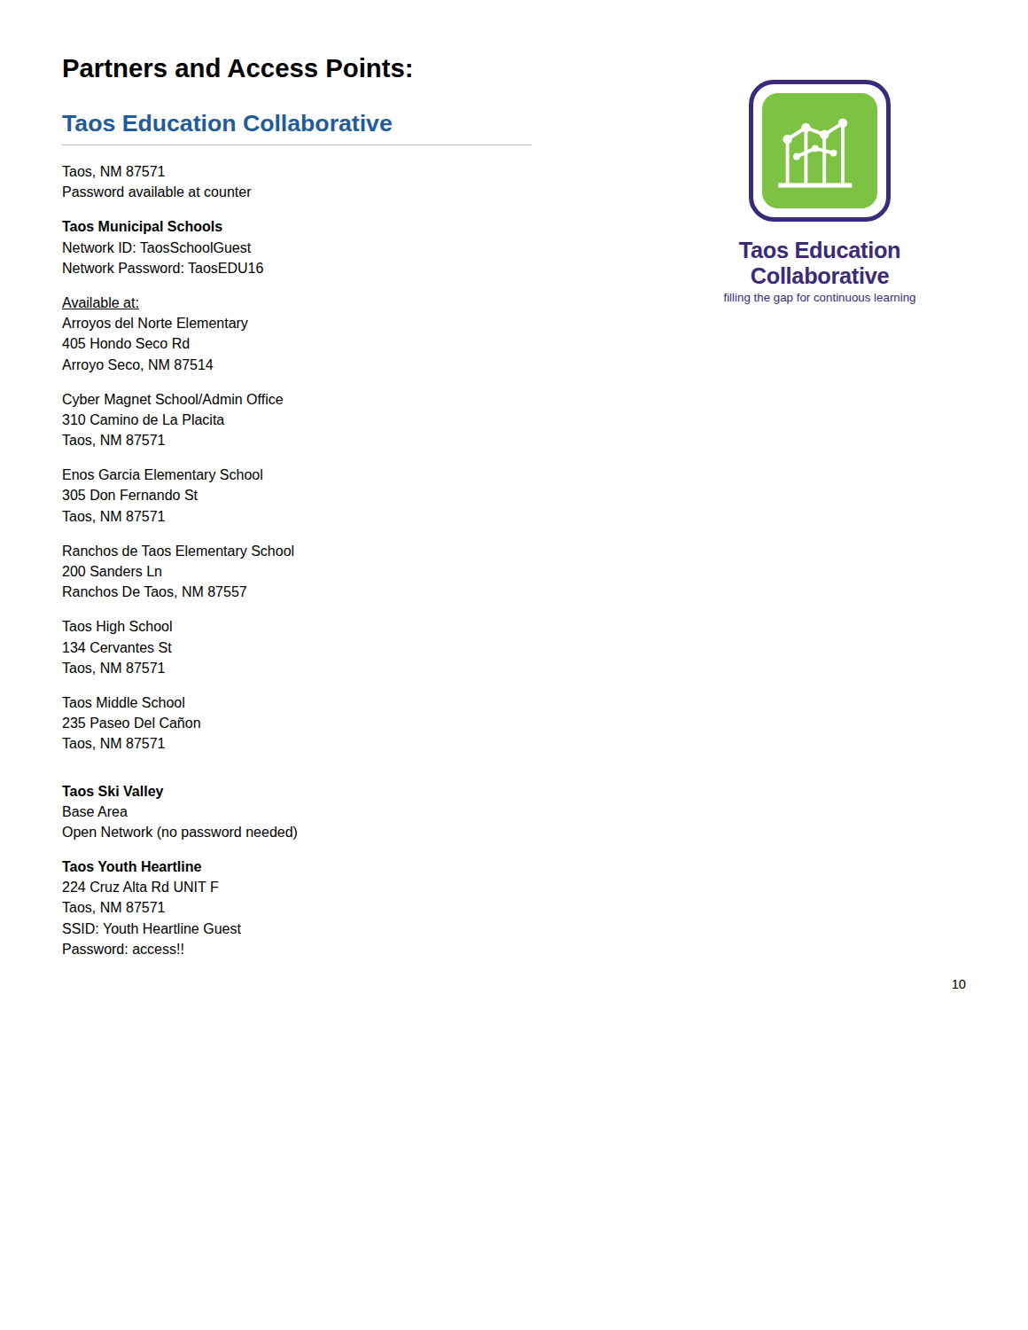Partners and Access Points:
Taos Education Collaborative
filling the gap for continuous learning
Taos Education Collaborative
Taos, NM 87571
Password available at counter
Taos Municipal Schools
Network ID: TaosSchoolGuest
Network Password: TaosEDU16
Available at:
Arroyos del Norte Elementary
405 Hondo Seco Rd
Arroyo Seco, NM 87514
Cyber Magnet School/Admin Office
310 Camino de La Placita
Taos, NM 87571
Enos Garcia Elementary School
305 Don Fernando St
Taos, NM 87571
Ranchos de Taos Elementary School
200 Sanders Ln
Ranchos De Taos, NM 87557
Taos High School
134 Cervantes St
Taos, NM 87571
Taos Middle School
235 Paseo Del Cañon
Taos, NM 87571
Taos Ski Valley
Base Area
Open Network (no password needed)
Taos Youth Heartline
224 Cruz Alta Rd UNIT F
Taos, NM 87571
SSID: Youth Heartline Guest
Password: access!!
10